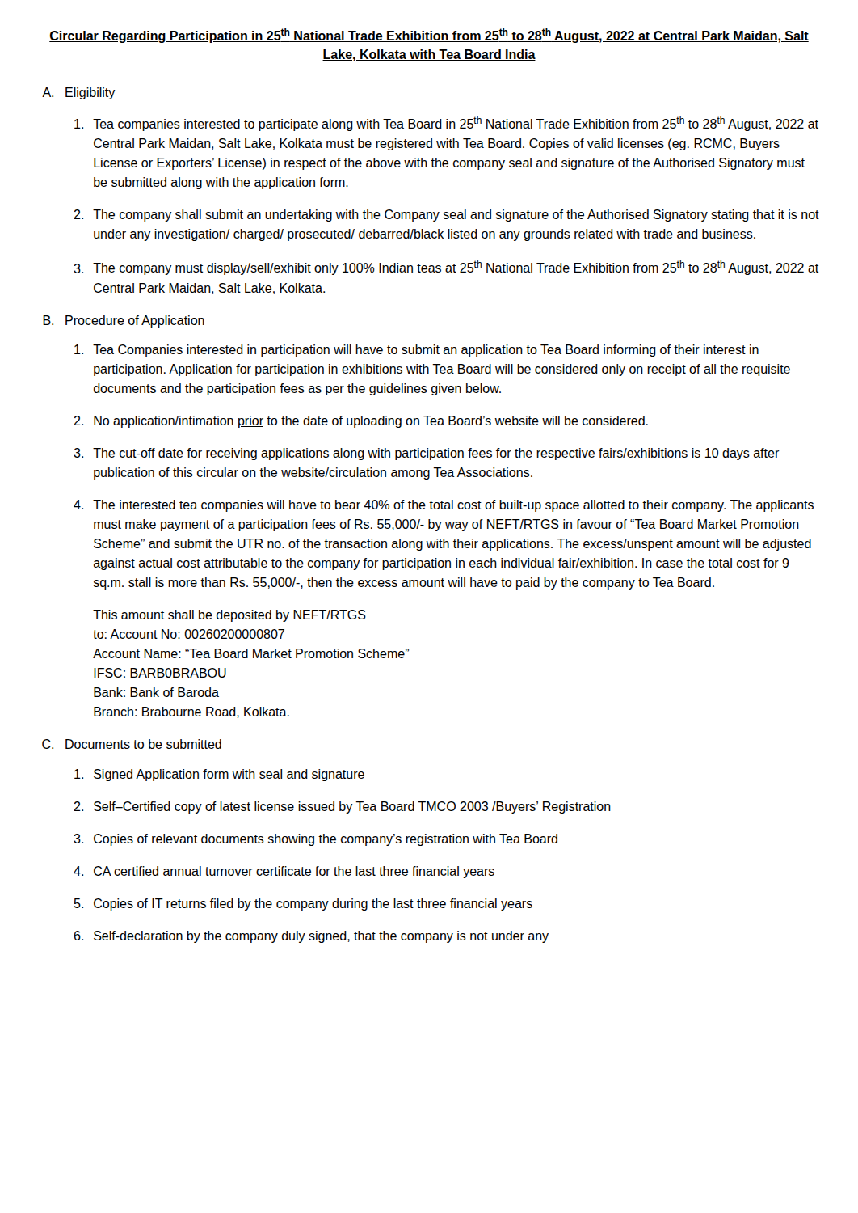Circular Regarding Participation in 25th National Trade Exhibition from 25th to 28th August, 2022 at Central Park Maidan, Salt Lake, Kolkata with Tea Board India
Eligibility
Tea companies interested to participate along with Tea Board in 25th National Trade Exhibition from 25th to 28th August, 2022 at Central Park Maidan, Salt Lake, Kolkata must be registered with Tea Board. Copies of valid licenses (eg. RCMC, Buyers License or Exporters’ License) in respect of the above with the company seal and signature of the Authorised Signatory must be submitted along with the application form.
The company shall submit an undertaking with the Company seal and signature of the Authorised Signatory stating that it is not under any investigation/ charged/ prosecuted/ debarred/black listed on any grounds related with trade and business.
The company must display/sell/exhibit only 100% Indian teas at 25th National Trade Exhibition from 25th to 28th August, 2022 at Central Park Maidan, Salt Lake, Kolkata.
Procedure of Application
Tea Companies interested in participation will have to submit an application to Tea Board informing of their interest in participation. Application for participation in exhibitions with Tea Board will be considered only on receipt of all the requisite documents and the participation fees as per the guidelines given below.
No application/intimation prior to the date of uploading on Tea Board’s website will be considered.
The cut-off date for receiving applications along with participation fees for the respective fairs/exhibitions is 10 days after publication of this circular on the website/circulation among Tea Associations.
The interested tea companies will have to bear 40% of the total cost of built-up space allotted to their company. The applicants must make payment of a participation fees of Rs. 55,000/- by way of NEFT/RTGS in favour of “Tea Board Market Promotion Scheme” and submit the UTR no. of the transaction along with their applications. The excess/unspent amount will be adjusted against actual cost attributable to the company for participation in each individual fair/exhibition. In case the total cost for 9 sq.m. stall is more than Rs. 55,000/-, then the excess amount will have to paid by the company to Tea Board.
This amount shall be deposited by NEFT/RTGS
to: Account No: 00260200000807
Account Name: “Tea Board Market Promotion Scheme”
IFSC: BARB0BRABOU
Bank: Bank of Baroda
Branch: Brabourne Road, Kolkata.
Documents to be submitted
Signed Application form with seal and signature
Self–Certified copy of latest license issued by Tea Board TMCO 2003 /Buyers’ Registration
Copies of relevant documents showing the company’s registration with Tea Board
CA certified annual turnover certificate for the last three financial years
Copies of IT returns filed by the company during the last three financial years
Self-declaration by the company duly signed, that the company is not under any